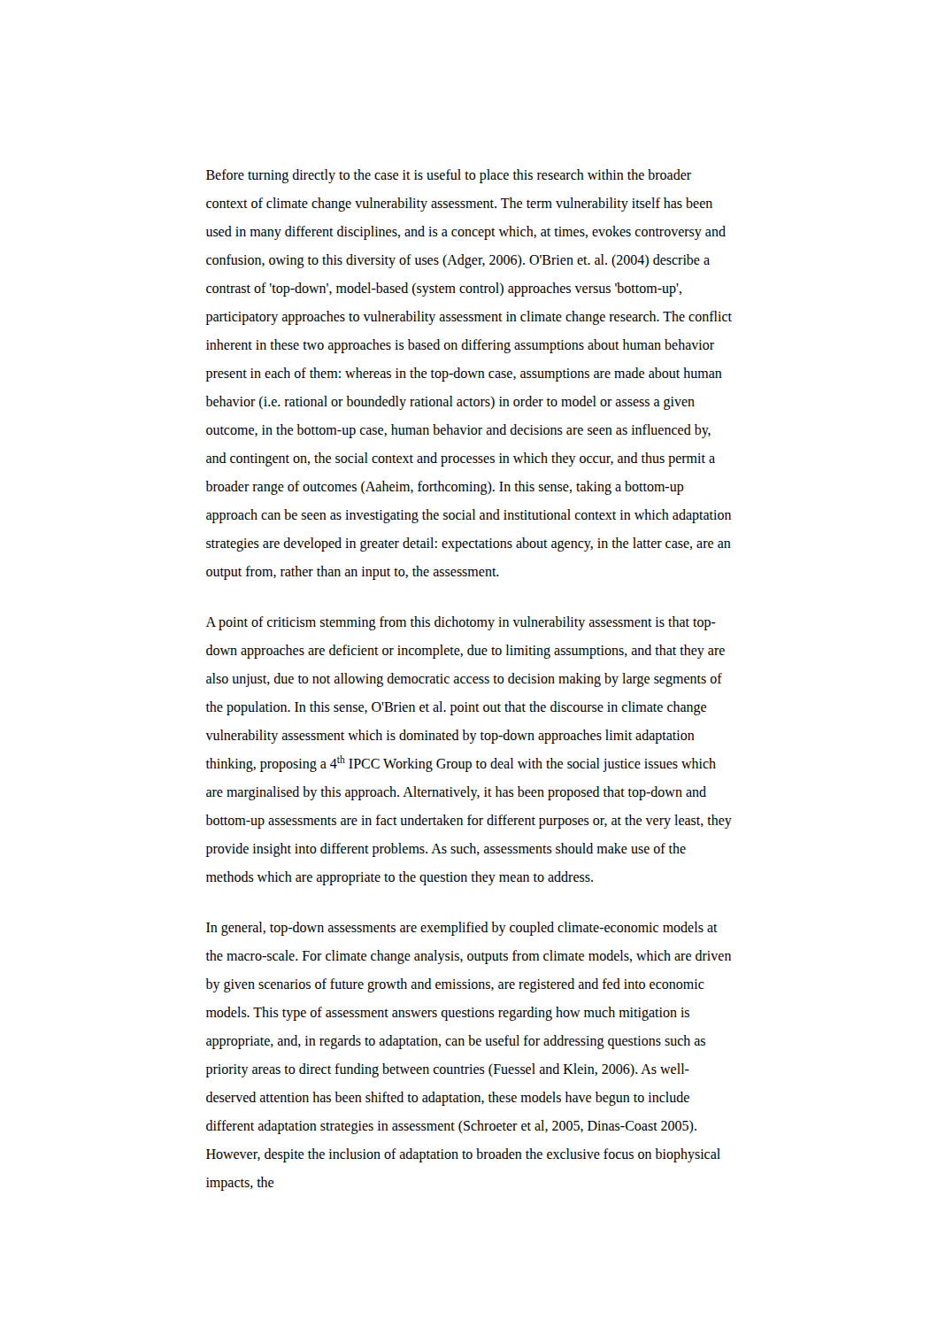Before turning directly to the case it is useful to place this research within the broader context of climate change vulnerability assessment. The term vulnerability itself has been used in many different disciplines, and is a concept which, at times, evokes controversy and confusion, owing to this diversity of uses (Adger, 2006). O'Brien et. al. (2004) describe a contrast of 'top-down', model-based (system control) approaches versus 'bottom-up', participatory approaches to vulnerability assessment in climate change research. The conflict inherent in these two approaches is based on differing assumptions about human behavior present in each of them: whereas in the top-down case, assumptions are made about human behavior (i.e. rational or boundedly rational actors) in order to model or assess a given outcome, in the bottom-up case, human behavior and decisions are seen as influenced by, and contingent on, the social context and processes in which they occur, and thus permit a broader range of outcomes (Aaheim, forthcoming). In this sense, taking a bottom-up approach can be seen as investigating the social and institutional context in which adaptation strategies are developed in greater detail: expectations about agency, in the latter case, are an output from, rather than an input to, the assessment.
A point of criticism stemming from this dichotomy in vulnerability assessment is that top-down approaches are deficient or incomplete, due to limiting assumptions, and that they are also unjust, due to not allowing democratic access to decision making by large segments of the population. In this sense, O'Brien et al. point out that the discourse in climate change vulnerability assessment which is dominated by top-down approaches limit adaptation thinking, proposing a 4th IPCC Working Group to deal with the social justice issues which are marginalised by this approach. Alternatively, it has been proposed that top-down and bottom-up assessments are in fact undertaken for different purposes or, at the very least, they provide insight into different problems. As such, assessments should make use of the methods which are appropriate to the question they mean to address.
In general, top-down assessments are exemplified by coupled climate-economic models at the macro-scale. For climate change analysis, outputs from climate models, which are driven by given scenarios of future growth and emissions, are registered and fed into economic models. This type of assessment answers questions regarding how much mitigation is appropriate, and, in regards to adaptation, can be useful for addressing questions such as priority areas to direct funding between countries (Fuessel and Klein, 2006). As well-deserved attention has been shifted to adaptation, these models have begun to include different adaptation strategies in assessment (Schroeter et al, 2005, Dinas-Coast 2005). However, despite the inclusion of adaptation to broaden the exclusive focus on biophysical impacts, the